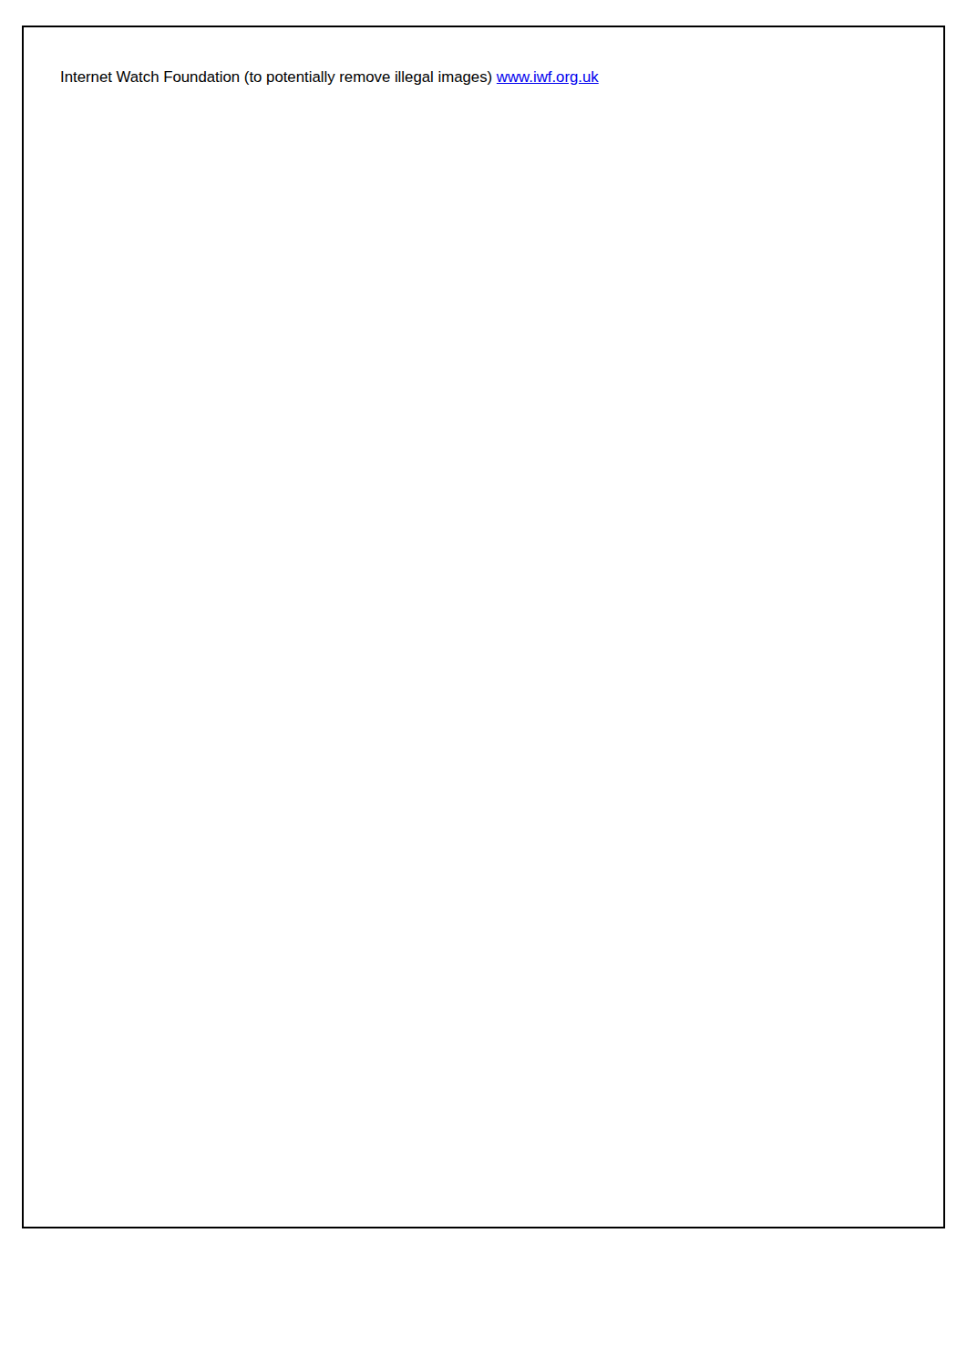Internet Watch Foundation (to potentially remove illegal images) www.iwf.org.uk